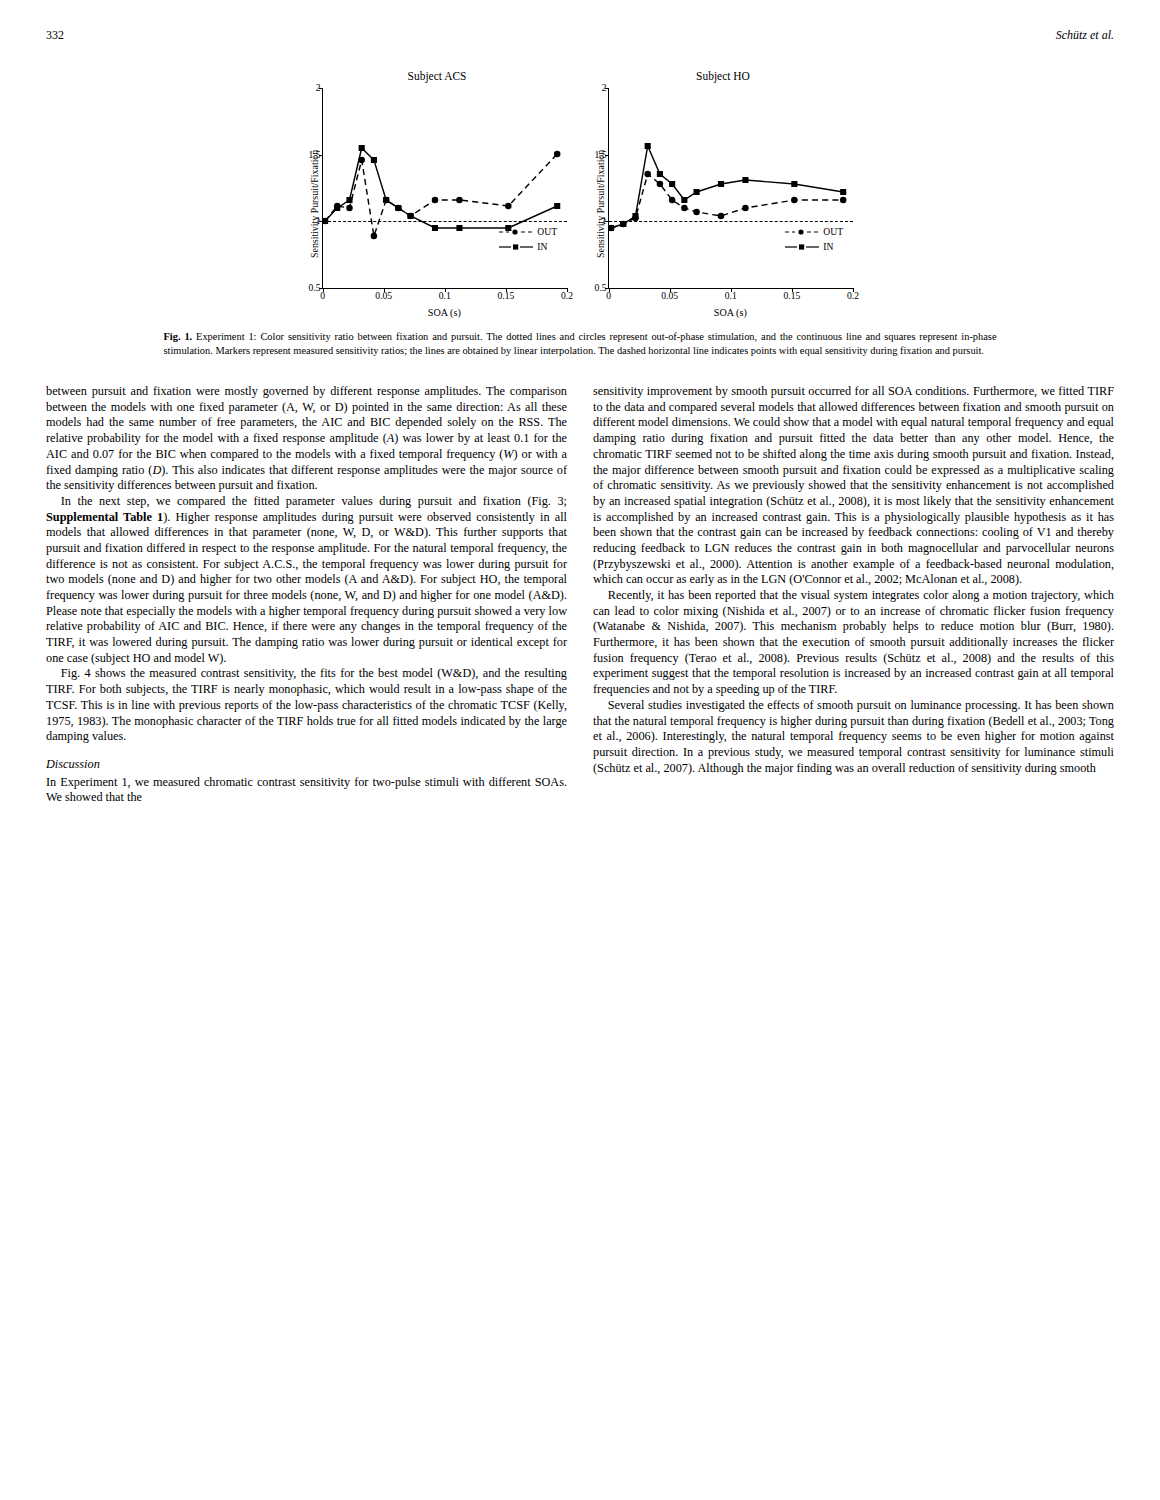332 Schütz et al.
Subject ACS
Sensitivity Pursuit/Fixation
2
1.5
1
0.5
0
0.05
0.1
0.15
0.2
OUT
IN
SOA (s)
Subject HO
Sensitivity Pursuit/Fixation
2
1.5
1
0.5
0
0.05
0.1
0.15
0.2
OUT
IN
SOA (s)
Fig. 1. Experiment 1: Color sensitivity ratio between fixation and pursuit. The dotted lines and circles represent out-of-phase stimulation, and the continuous line and squares represent in-phase stimulation. Markers represent measured sensitivity ratios; the lines are obtained by linear interpolation. The dashed horizontal line indicates points with equal sensitivity during fixation and pursuit.
between pursuit and fixation were mostly governed by different response amplitudes. The comparison between the models with one fixed parameter (A, W, or D) pointed in the same direction: As all these models had the same number of free parameters, the AIC and BIC depended solely on the RSS. The relative probability for the model with a fixed response amplitude (A) was lower by at least 0.1 for the AIC and 0.07 for the BIC when compared to the models with a fixed temporal frequency (W) or with a fixed damping ratio (D). This also indicates that different response amplitudes were the major source of the sensitivity differences between pursuit and fixation.
In the next step, we compared the fitted parameter values during pursuit and fixation (Fig. 3; Supplemental Table 1). Higher response amplitudes during pursuit were observed consistently in all models that allowed differences in that parameter (none, W, D, or W&D). This further supports that pursuit and fixation differed in respect to the response amplitude. For the natural temporal frequency, the difference is not as consistent. For subject A.C.S., the temporal frequency was lower during pursuit for two models (none and D) and higher for two other models (A and A&D). For subject HO, the temporal frequency was lower during pursuit for three models (none, W, and D) and higher for one model (A&D). Please note that especially the models with a higher temporal frequency during pursuit showed a very low relative probability of AIC and BIC. Hence, if there were any changes in the temporal frequency of the TIRF, it was lowered during pursuit. The damping ratio was lower during pursuit or identical except for one case (subject HO and model W).
Fig. 4 shows the measured contrast sensitivity, the fits for the best model (W&D), and the resulting TIRF. For both subjects, the TIRF is nearly monophasic, which would result in a low-pass shape of the TCSF. This is in line with previous reports of the low-pass characteristics of the chromatic TCSF (Kelly, 1975, 1983). The monophasic character of the TIRF holds true for all fitted models indicated by the large damping values.
Discussion
In Experiment 1, we measured chromatic contrast sensitivity for two-pulse stimuli with different SOAs. We showed that the
sensitivity improvement by smooth pursuit occurred for all SOA conditions. Furthermore, we fitted TIRF to the data and compared several models that allowed differences between fixation and smooth pursuit on different model dimensions. We could show that a model with equal natural temporal frequency and equal damping ratio during fixation and pursuit fitted the data better than any other model. Hence, the chromatic TIRF seemed not to be shifted along the time axis during smooth pursuit and fixation. Instead, the major difference between smooth pursuit and fixation could be expressed as a multiplicative scaling of chromatic sensitivity. As we previously showed that the sensitivity enhancement is not accomplished by an increased spatial integration (Schütz et al., 2008), it is most likely that the sensitivity enhancement is accomplished by an increased contrast gain. This is a physiologically plausible hypothesis as it has been shown that the contrast gain can be increased by feedback connections: cooling of V1 and thereby reducing feedback to LGN reduces the contrast gain in both magnocellular and parvocellular neurons (Przybyszewski et al., 2000). Attention is another example of a feedback-based neuronal modulation, which can occur as early as in the LGN (O'Connor et al., 2002; McAlonan et al., 2008).
Recently, it has been reported that the visual system integrates color along a motion trajectory, which can lead to color mixing (Nishida et al., 2007) or to an increase of chromatic flicker fusion frequency (Watanabe & Nishida, 2007). This mechanism probably helps to reduce motion blur (Burr, 1980). Furthermore, it has been shown that the execution of smooth pursuit additionally increases the flicker fusion frequency (Terao et al., 2008). Previous results (Schütz et al., 2008) and the results of this experiment suggest that the temporal resolution is increased by an increased contrast gain at all temporal frequencies and not by a speeding up of the TIRF.
Several studies investigated the effects of smooth pursuit on luminance processing. It has been shown that the natural temporal frequency is higher during pursuit than during fixation (Bedell et al., 2003; Tong et al., 2006). Interestingly, the natural temporal frequency seems to be even higher for motion against pursuit direction. In a previous study, we measured temporal contrast sensitivity for luminance stimuli (Schütz et al., 2007). Although the major finding was an overall reduction of sensitivity during smooth